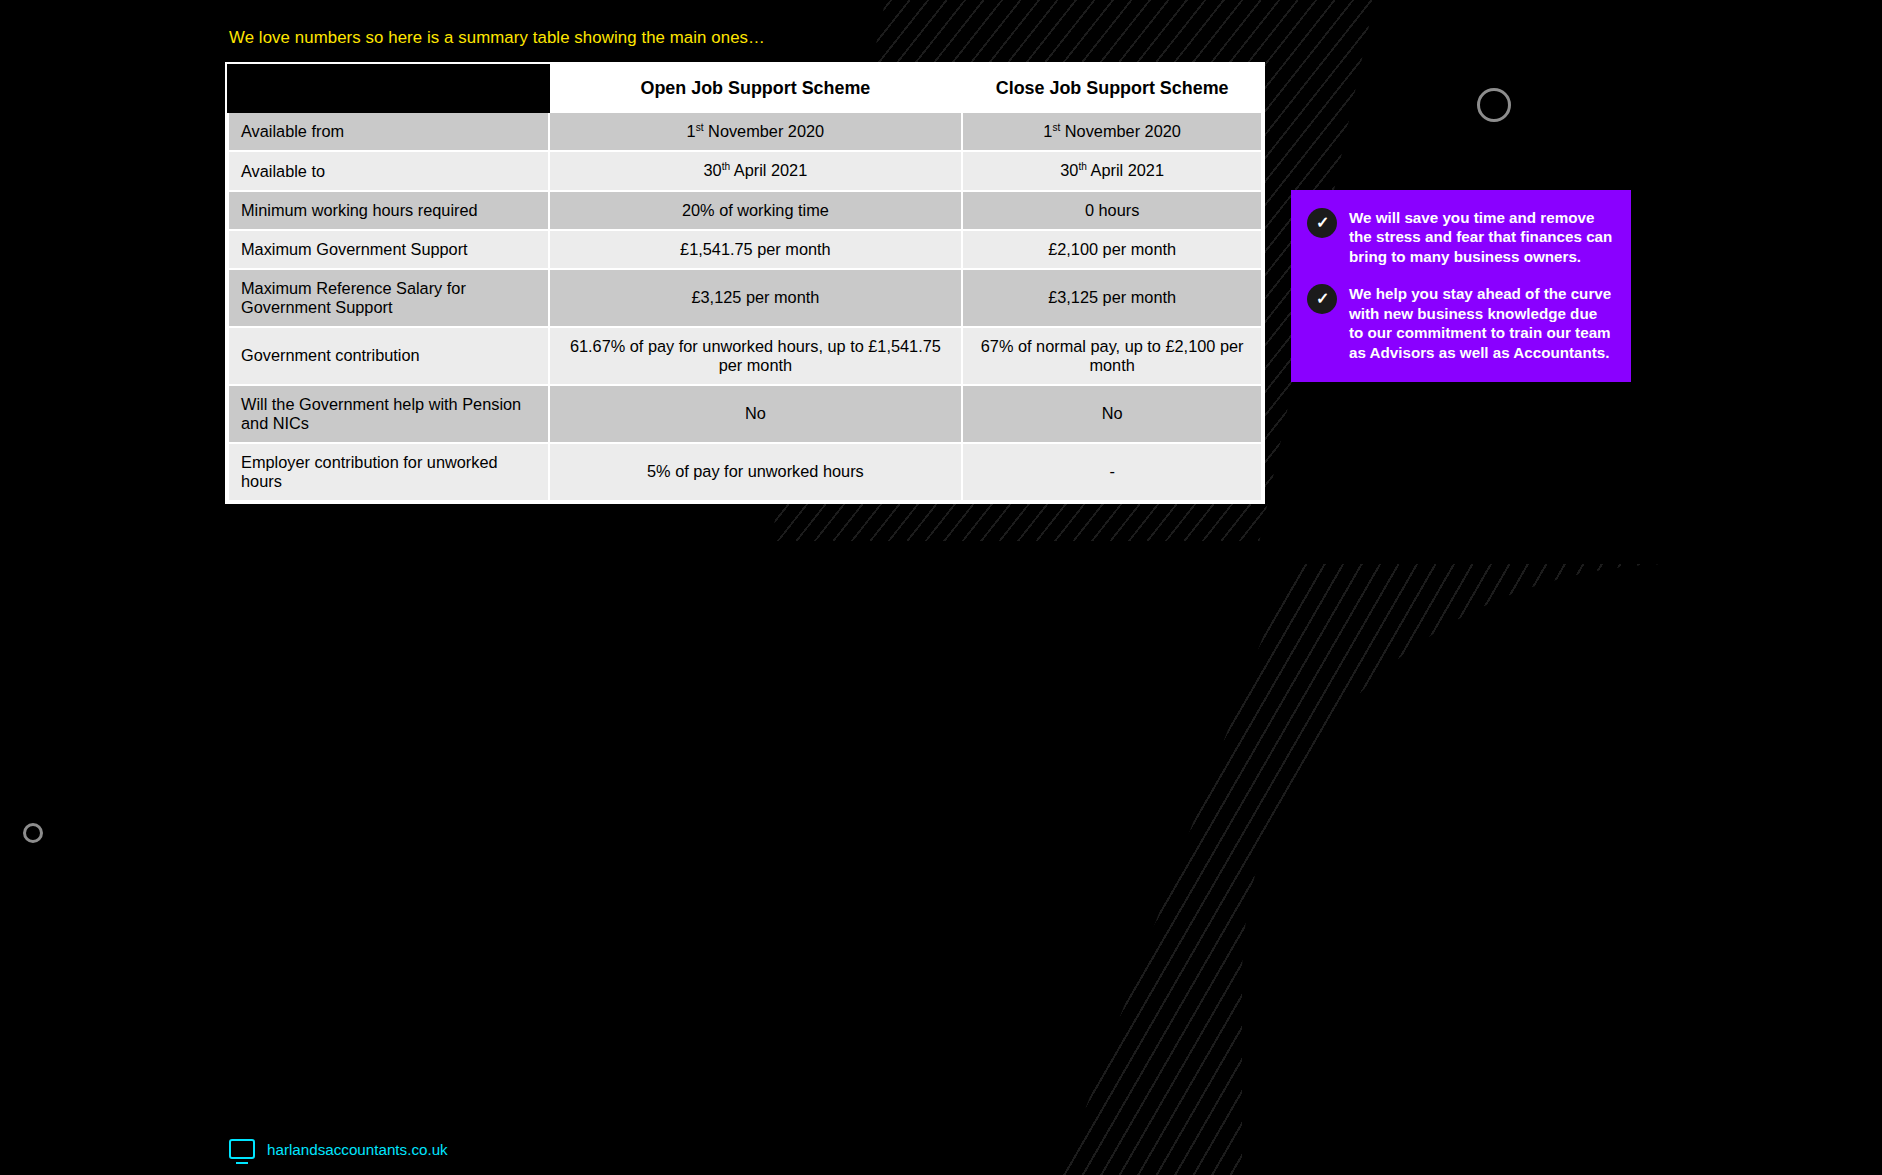We love numbers so here is a summary table showing the main ones…
Summary of the Open and Close Job Support Schemes
| | Open Job Support Scheme | Close Job Support Scheme |
| --- | --- | --- |
| Available from | 1 st November 2020 | 1 st November 2020 |
| Available to | 30 th April 2021 | 30 th April 2021 |
| Minimum working hours required | 20% of working time | 0 hours |
| Maximum Government Support | £1,541.75 per month | £2,100 per month |
| Maximum Reference Salary for Government Support | £3,125 per month | £3,125 per month |
| Government contribution | 61.67% of pay for unworked hours, up to £1,541.75 per month | 67% of normal pay, up to £2,100 per month |
| Will the Government help with Pension and NICs | No | No |
| Employer contribution for unworked hours | 5% of pay for unworked hours | - |
✓ We will save you time and remove the stress and fear that finances can bring to many business owners.
✓ We help you stay ahead of the curve with new business knowledge due to our commitment to train our team as Advisors as well as Accountants.
harlandsaccountants.co.uk